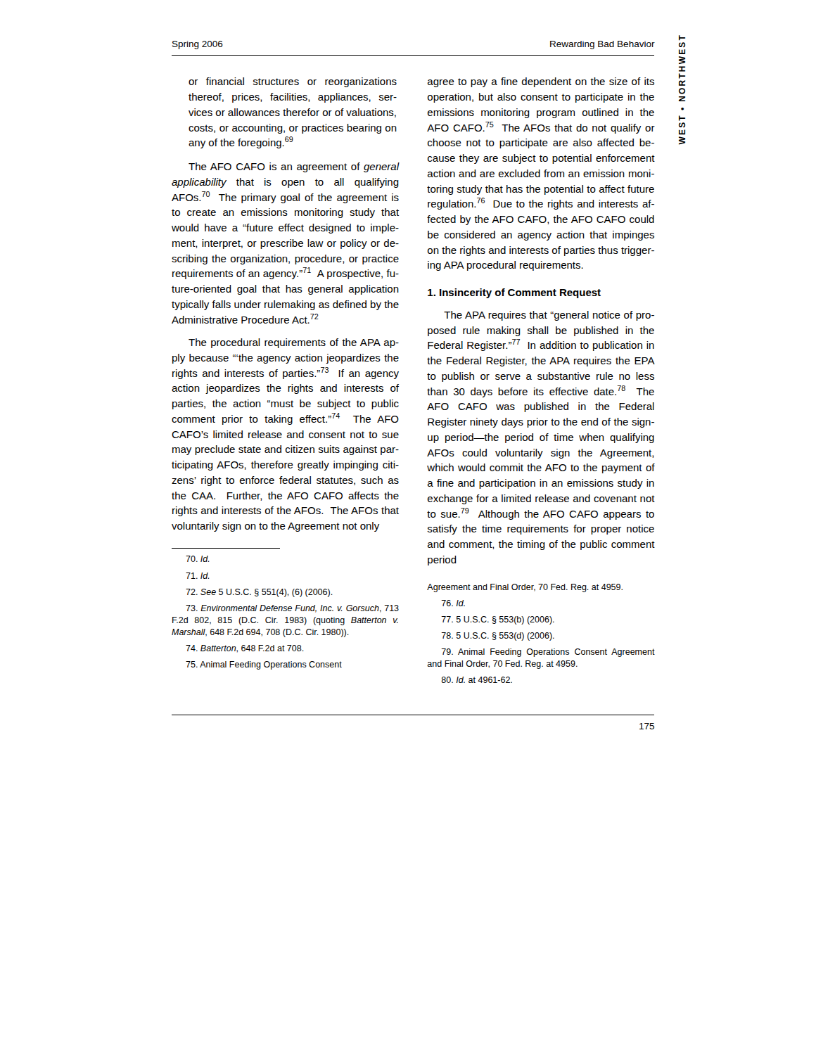WEST • NORTHWEST
Spring 2006
Rewarding Bad Behavior
or financial structures or reorganizations thereof, prices, facilities, appliances, services or allowances therefor or of valuations, costs, or accounting, or practices bearing on any of the foregoing.69
The AFO CAFO is an agreement of general applicability that is open to all qualifying AFOs.70 The primary goal of the agreement is to create an emissions monitoring study that would have a “future effect designed to implement, interpret, or prescribe law or policy or describing the organization, procedure, or practice requirements of an agency.”71 A prospective, future-oriented goal that has general application typically falls under rulemaking as defined by the Administrative Procedure Act.72
The procedural requirements of the APA apply because “‘the agency action jeopardizes the rights and interests of parties.”73 If an agency action jeopardizes the rights and interests of parties, the action “must be subject to public comment prior to taking effect.”74 The AFO CAFO’s limited release and consent not to sue may preclude state and citizen suits against participating AFOs, therefore greatly impinging citizens’ right to enforce federal statutes, such as the CAA. Further, the AFO CAFO affects the rights and interests of the AFOs. The AFOs that voluntarily sign on to the Agreement not only
70. Id.
71. Id.
72. See 5 U.S.C. § 551(4), (6) (2006).
73. Environmental Defense Fund, Inc. v. Gorsuch, 713 F.2d 802, 815 (D.C. Cir. 1983) (quoting Batterton v. Marshall, 648 F.2d 694, 708 (D.C. Cir. 1980)).
74. Batterton, 648 F.2d at 708.
75. Animal Feeding Operations Consent
agree to pay a fine dependent on the size of its operation, but also consent to participate in the emissions monitoring program outlined in the AFO CAFO.75 The AFOs that do not qualify or choose not to participate are also affected because they are subject to potential enforcement action and are excluded from an emission monitoring study that has the potential to affect future regulation.76 Due to the rights and interests affected by the AFO CAFO, the AFO CAFO could be considered an agency action that impinges on the rights and interests of parties thus triggering APA procedural requirements.
1. Insincerity of Comment Request
The APA requires that “general notice of proposed rule making shall be published in the Federal Register.”77 In addition to publication in the Federal Register, the APA requires the EPA to publish or serve a substantive rule no less than 30 days before its effective date.78 The AFO CAFO was published in the Federal Register ninety days prior to the end of the sign-up period—the period of time when qualifying AFOs could voluntarily sign the Agreement, which would commit the AFO to the payment of a fine and participation in an emissions study in exchange for a limited release and covenant not to sue.79 Although the AFO CAFO appears to satisfy the time requirements for proper notice and comment, the timing of the public comment period
Agreement and Final Order, 70 Fed. Reg. at 4959.
76. Id.
77. 5 U.S.C. § 553(b) (2006).
78. 5 U.S.C. § 553(d) (2006).
79. Animal Feeding Operations Consent Agreement and Final Order, 70 Fed. Reg. at 4959.
80. Id. at 4961-62.
175